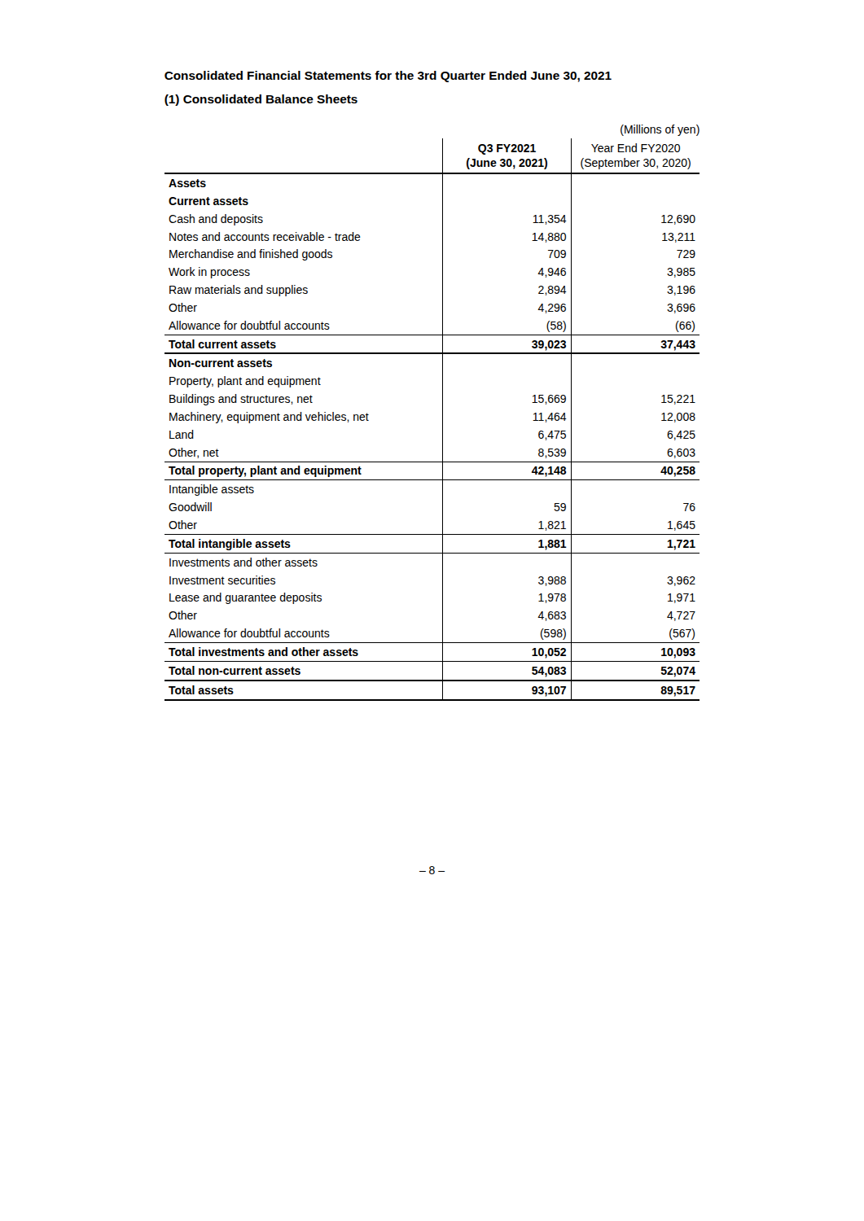Consolidated Financial Statements for the 3rd Quarter Ended June 30, 2021
(1) Consolidated Balance Sheets
(Millions of yen)
| | Q3 FY2021 (June 30, 2021) | Year End FY2020 (September 30, 2020) |
| --- | --- | --- |
| Assets | | |
| Current assets | | |
| Cash and deposits | 11,354 | 12,690 |
| Notes and accounts receivable - trade | 14,880 | 13,211 |
| Merchandise and finished goods | 709 | 729 |
| Work in process | 4,946 | 3,985 |
| Raw materials and supplies | 2,894 | 3,196 |
| Other | 4,296 | 3,696 |
| Allowance for doubtful accounts | (58) | (66) |
| Total current assets | 39,023 | 37,443 |
| Non-current assets | | |
| Property, plant and equipment | | |
| Buildings and structures, net | 15,669 | 15,221 |
| Machinery, equipment and vehicles, net | 11,464 | 12,008 |
| Land | 6,475 | 6,425 |
| Other, net | 8,539 | 6,603 |
| Total property, plant and equipment | 42,148 | 40,258 |
| Intangible assets | | |
| Goodwill | 59 | 76 |
| Other | 1,821 | 1,645 |
| Total intangible assets | 1,881 | 1,721 |
| Investments and other assets | | |
| Investment securities | 3,988 | 3,962 |
| Lease and guarantee deposits | 1,978 | 1,971 |
| Other | 4,683 | 4,727 |
| Allowance for doubtful accounts | (598) | (567) |
| Total investments and other assets | 10,052 | 10,093 |
| Total non-current assets | 54,083 | 52,074 |
| Total assets | 93,107 | 89,517 |
– 8 –